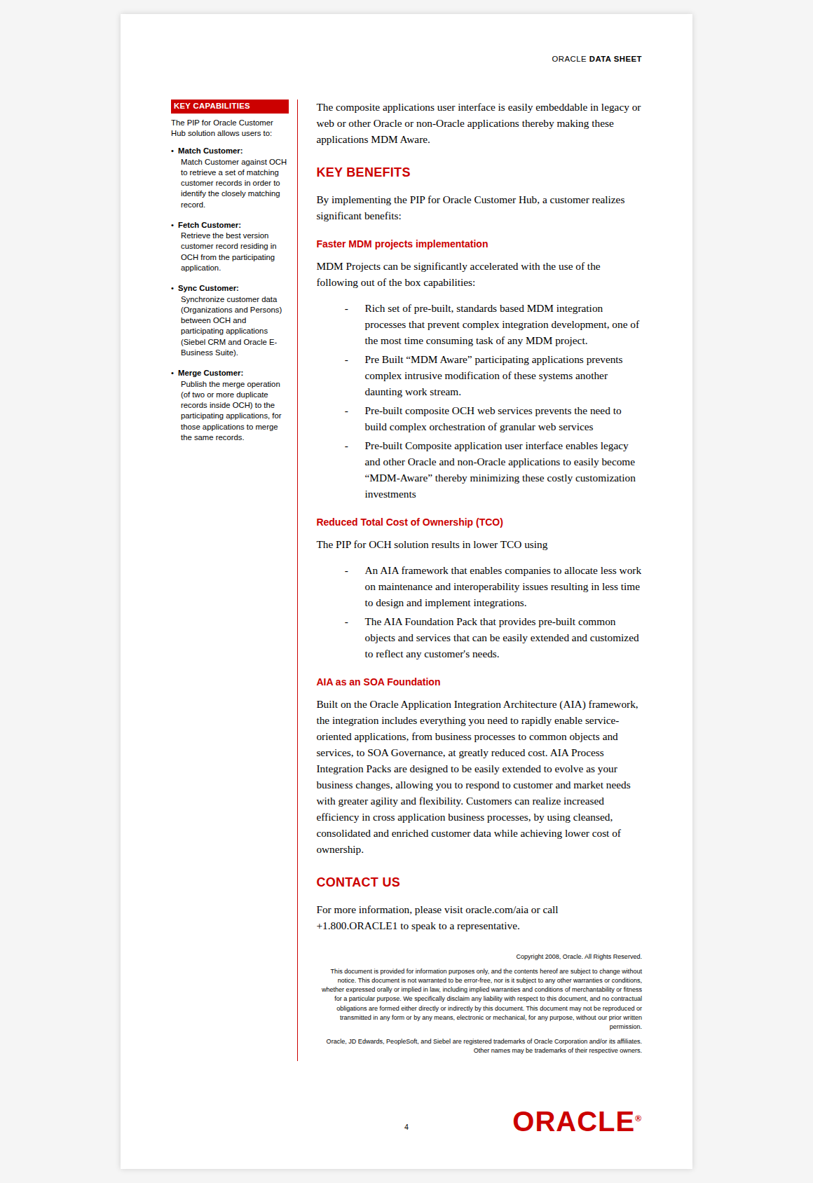ORACLE DATA SHEET
KEY CAPABILITIES
The PIP for Oracle Customer Hub solution allows users to:
Match Customer: Match Customer against OCH to retrieve a set of matching customer records in order to identify the closely matching record.
Fetch Customer: Retrieve the best version customer record residing in OCH from the participating application.
Sync Customer: Synchronize customer data (Organizations and Persons) between OCH and participating applications (Siebel CRM and Oracle E-Business Suite).
Merge Customer: Publish the merge operation (of two or more duplicate records inside OCH) to the participating applications, for those applications to merge the same records.
The composite applications user interface is easily embeddable in legacy or web or other Oracle or non-Oracle applications thereby making these applications MDM Aware.
KEY BENEFITS
By implementing the PIP for Oracle Customer Hub, a customer realizes significant benefits:
Faster MDM projects implementation
MDM Projects can be significantly accelerated with the use of the following out of the box capabilities:
Rich set of pre-built, standards based MDM integration processes that prevent complex integration development, one of the most time consuming task of any MDM project.
Pre Built “MDM Aware” participating applications prevents complex intrusive modification of these systems another daunting work stream.
Pre-built composite OCH web services prevents the need to build complex orchestration of granular web services
Pre-built Composite application user interface enables legacy and other Oracle and non-Oracle applications to easily become “MDM-Aware” thereby minimizing these costly customization investments
Reduced Total Cost of Ownership (TCO)
The PIP for OCH solution results in lower TCO using
An AIA framework that enables companies to allocate less work on maintenance and interoperability issues resulting in less time to design and implement integrations.
The AIA Foundation Pack that provides pre-built common objects and services that can be easily extended and customized to reflect any customer's needs.
AIA as an SOA Foundation
Built on the Oracle Application Integration Architecture (AIA) framework, the integration includes everything you need to rapidly enable service-oriented applications, from business processes to common objects and services, to SOA Governance, at greatly reduced cost. AIA Process Integration Packs are designed to be easily extended to evolve as your business changes, allowing you to respond to customer and market needs with greater agility and flexibility. Customers can realize increased efficiency in cross application business processes, by using cleansed, consolidated and enriched customer data while achieving lower cost of ownership.
CONTACT US
For more information, please visit oracle.com/aia or call +1.800.ORACLE1 to speak to a representative.
Copyright 2008, Oracle. All Rights Reserved.
This document is provided for information purposes only, and the contents hereof are subject to change without notice. This document is not warranted to be error-free, nor is it subject to any other warranties or conditions, whether expressed orally or implied in law, including implied warranties and conditions of merchantability or fitness for a particular purpose. We specifically disclaim any liability with respect to this document, and no contractual obligations are formed either directly or indirectly by this document. This document may not be reproduced or transmitted in any form or by any means, electronic or mechanical, for any purpose, without our prior written permission.
Oracle, JD Edwards, PeopleSoft, and Siebel are registered trademarks of Oracle Corporation and/or its affiliates. Other names may be trademarks of their respective owners.
4 ORACLE®